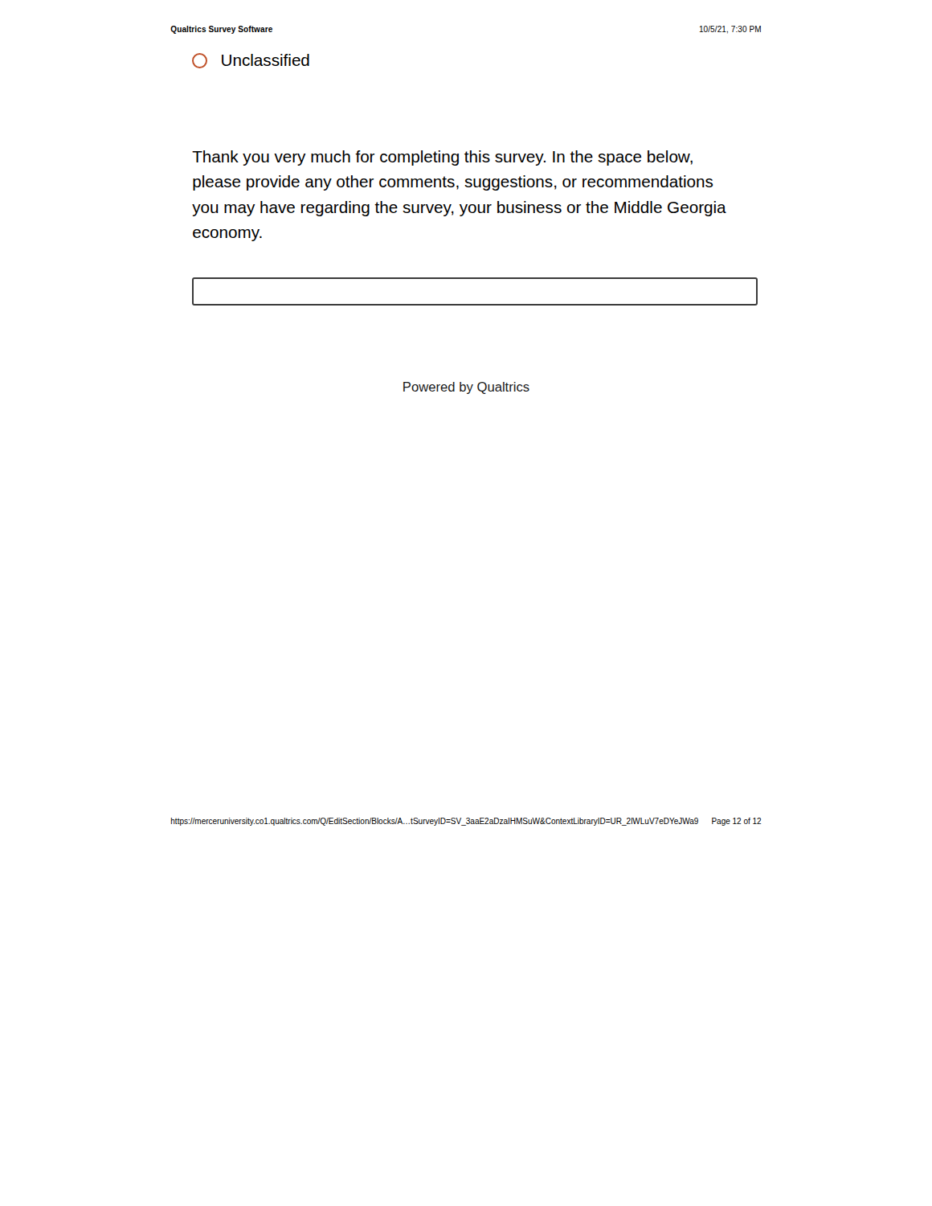Qualtrics Survey Software
10/5/21, 7:30 PM
Unclassified
Thank you very much for completing this survey. In the space below, please provide any other comments, suggestions, or recommendations you may have regarding the survey, your business or the Middle Georgia economy.
Powered by Qualtrics
https://merceruniversity.co1.qualtrics.com/Q/EditSection/Blocks/A…tSurveyID=SV_3aaE2aDzaIHMSuW&ContextLibraryID=UR_2lWLuV7eDYeJWa9
Page 12 of 12